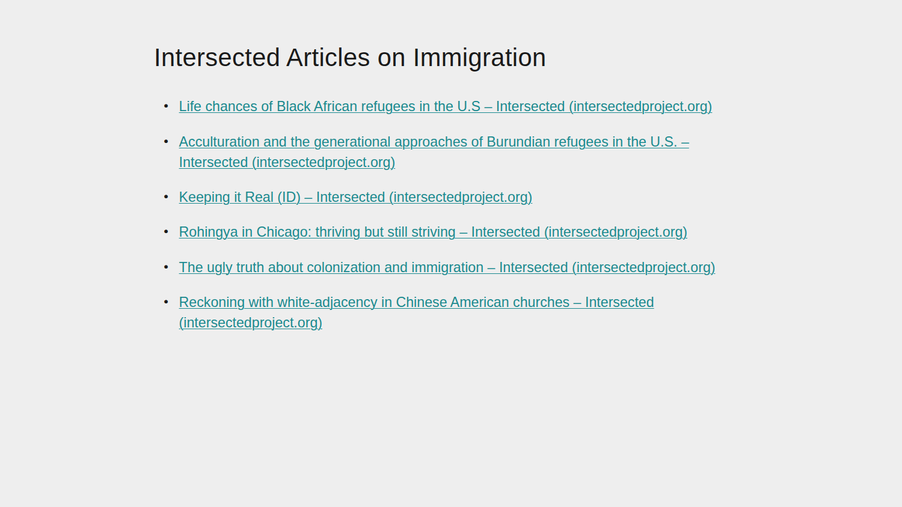Intersected Articles on Immigration
Life chances of Black African refugees in the U.S – Intersected (intersectedproject.org)
Acculturation and the generational approaches of Burundian refugees in the U.S. – Intersected (intersectedproject.org)
Keeping it Real (ID) – Intersected (intersectedproject.org)
Rohingya in Chicago: thriving but still striving – Intersected (intersectedproject.org)
The ugly truth about colonization and immigration – Intersected (intersectedproject.org)
Reckoning with white-adjacency in Chinese American churches – Intersected (intersectedproject.org)